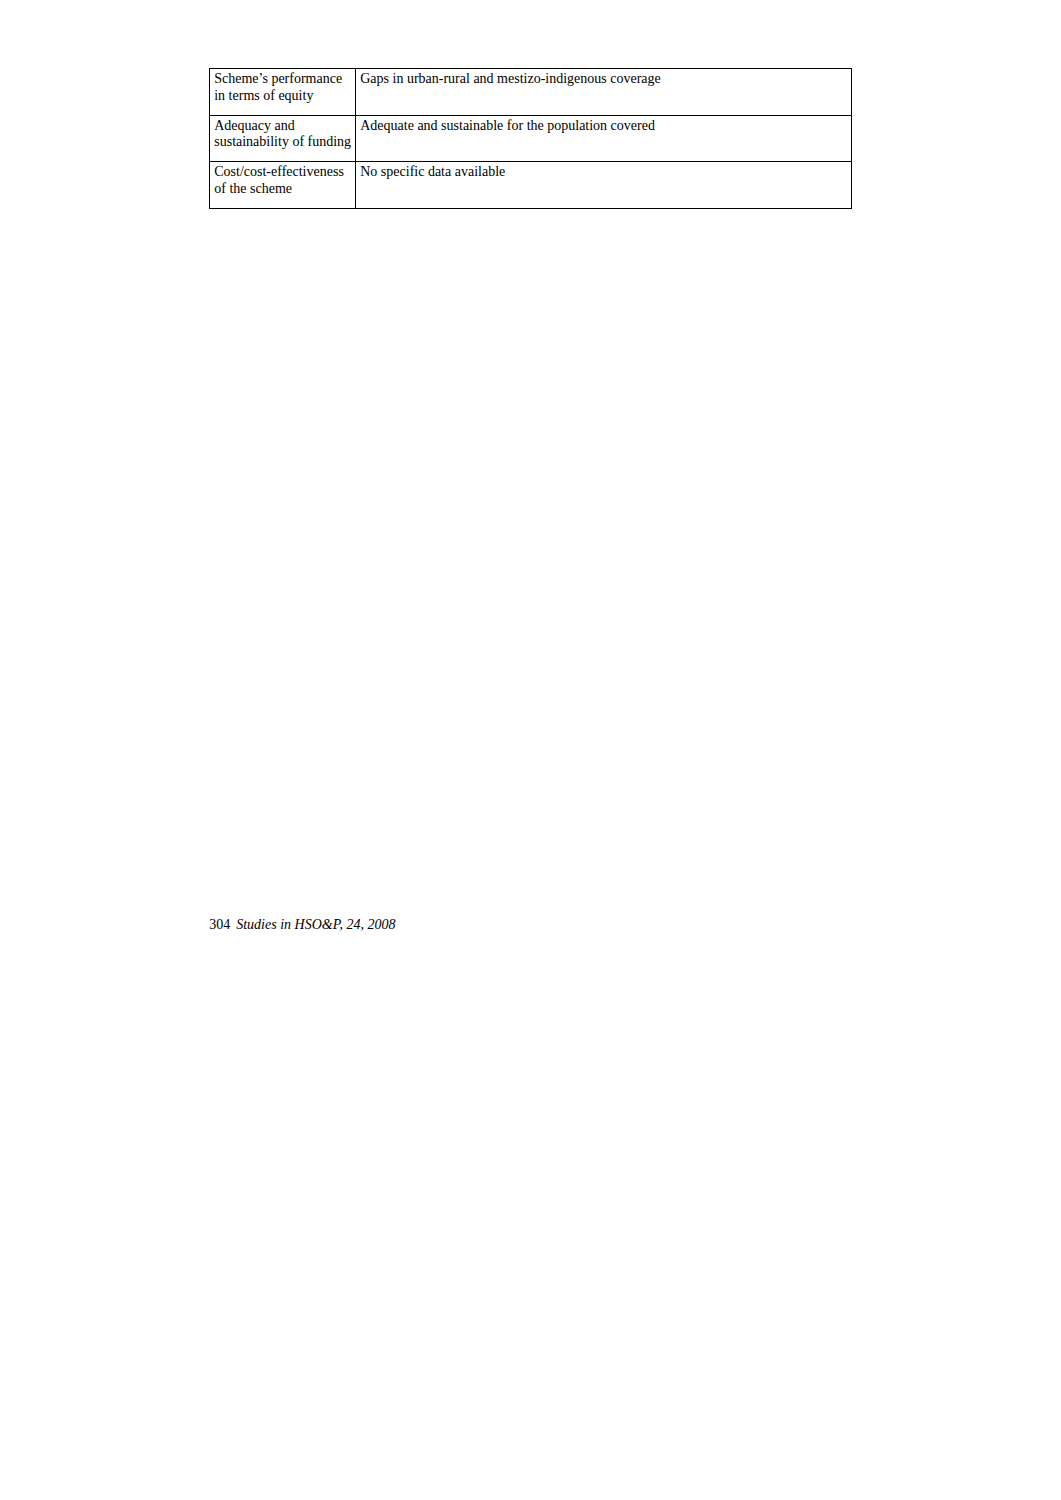| Scheme’s performance in terms of equity | Gaps in urban-rural and mestizo-indigenous coverage |
| Adequacy and sustainability of funding | Adequate and sustainable for the population covered |
| Cost/cost-effectiveness of the scheme | No specific data available |
304 Studies in HSO&P, 24, 2008